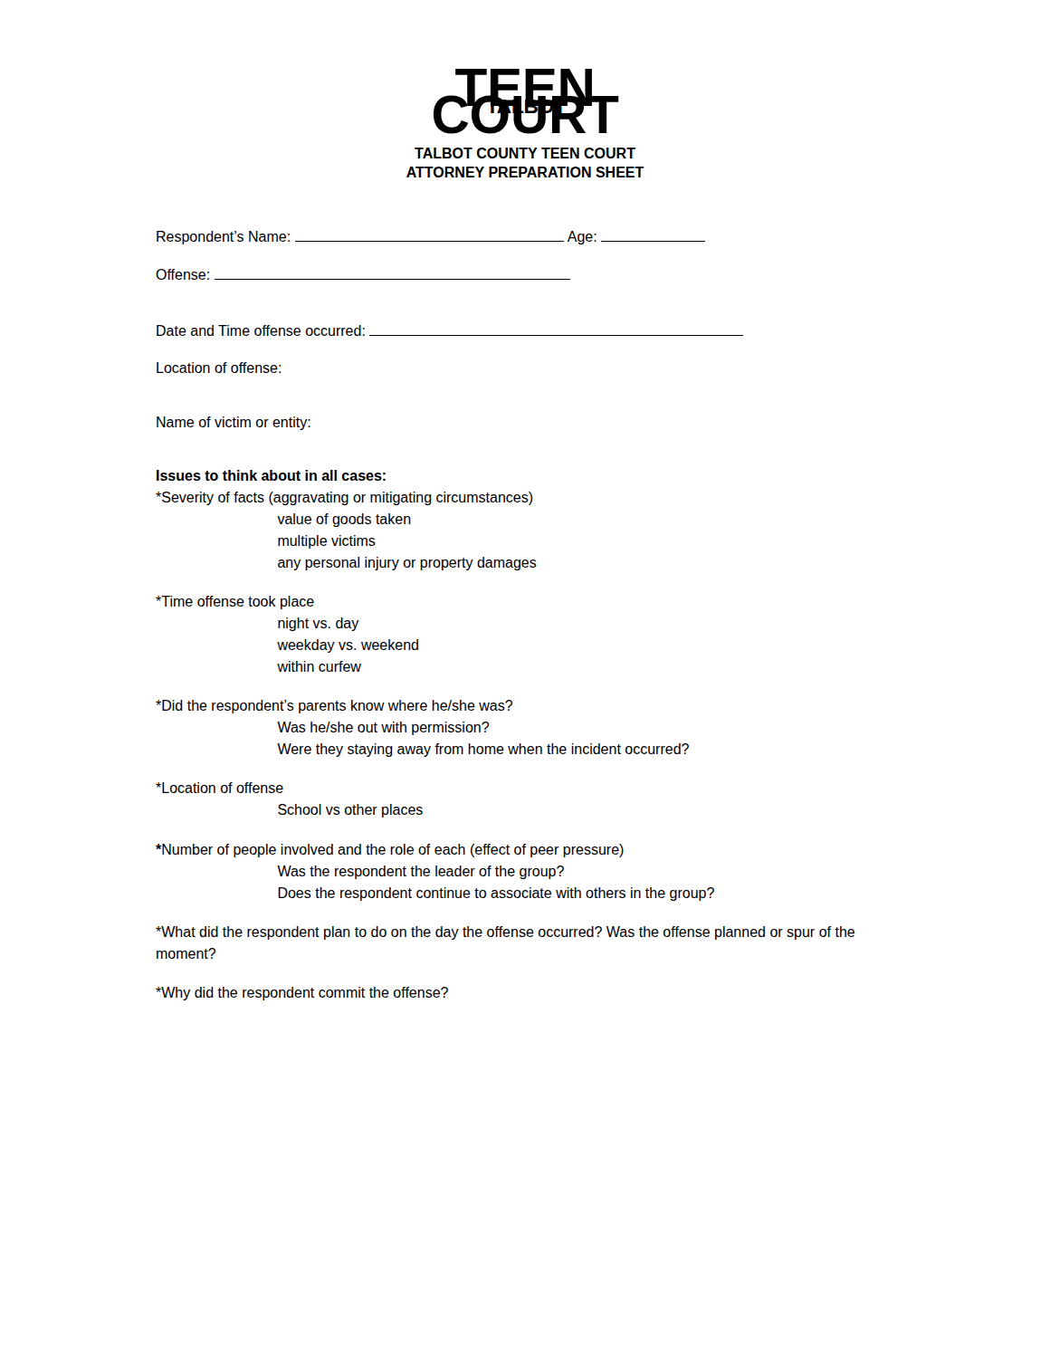TEEN TALBOT COURT
TALBOT COUNTY TEEN COURT
ATTORNEY PREPARATION SHEET
Respondent’s Name: Age:
Offense:
Date and Time offense occurred:
Location of offense:
Name of victim or entity:
Issues to think about in all cases:
*Severity of facts (aggravating or mitigating circumstances)
value of goods taken
multiple victims
any personal injury or property damages
*Time offense took place
night vs. day
weekday vs. weekend
within curfew
*Did the respondent’s parents know where he/she was?
Was he/she out with permission?
Were they staying away from home when the incident occurred?
*Location of offense
School vs other places
*Number of people involved and the role of each (effect of peer pressure)
Was the respondent the leader of the group?
Does the respondent continue to associate with others in the group?
*What did the respondent plan to do on the day the offense occurred? Was the offense planned or spur of the moment?
*Why did the respondent commit the offense?